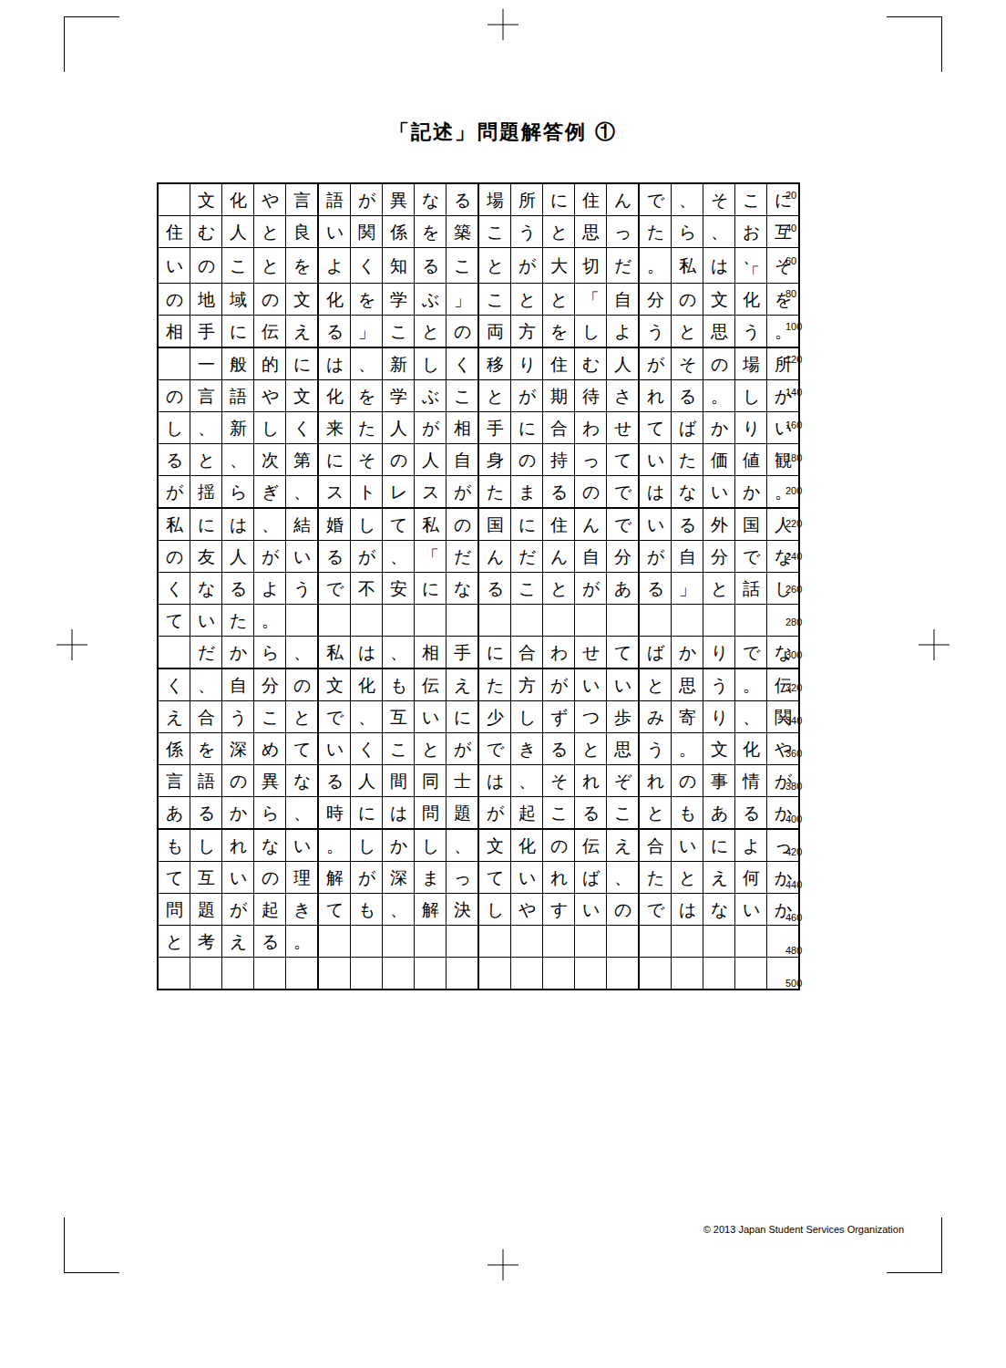「記述」問題解答例 ①
| | 文 | 化 | や | 言 | 語 | が | 異 | な | る | 場 | 所 | に | 住 | ん | で | 、 | そ | こ | に |
| 住 | む | 人 | と | 良 | い | 関 | 係 | を | 築 | こ | う | と | 思 | っ | た | ら | 、 | お | 互 |
| い | の | こ | と | を | よ | く | 知 | る | こ | と | が | 大 | 切 | だ | 。 | 私 | は | 、「 | そ |
| の | 地 | 域 | の | 文 | 化 | を | 学 | ぶ | 」 | こ | と | と | 「 | 自 | 分 | の | 文 | 化 | を |
| 相 | 手 | に | 伝 | え | る | 」 | こ | と | の | 両 | 方 | を | し | よ | う | と | 思 | う | 。 |
| | 一 | 般 | 的 | に | は | 、 | 新 | し | く | 移 | り | 住 | む | 人 | が | そ | の | 場 | 所 |
| の | 言 | 語 | や | 文 | 化 | を | 学 | ぶ | こ | と | が | 期 | 待 | さ | れ | る | 。 | し | か |
| し | 、 | 新 | し | く | 来 | た | 人 | が | 相 | 手 | に | 合 | わ | せ | て | ば | か | り | い |
| る | と | 、 | 次 | 第 | に | そ | の | 人 | 自 | 身 | の | 持 | っ | て | い | た | 価 | 値 | 観 |
| が | 揺 | ら | ぎ | 、 | ス | ト | レ | ス | が | た | ま | る | の | で | は | な | い | か | 。 |
| 私 | に | は | 、 | 結 | 婚 | し | て | 私 | の | 国 | に | 住 | ん | で | い | る | 外 | 国 | 人 |
| の | 友 | 人 | が | い | る | が | 、 | 「 | だ | ん | だ | ん | 自 | 分 | が | 自 | 分 | で | な |
| く | な | る | よ | う | で | 不 | 安 | に | な | る | こ | と | が | あ | る | 」 | と | 話 | し |
| て | い | た | 。 | | | | | | | | | | | | | | | | |
| | だ | か | ら | 、 | 私 | は | 、 | 相 | 手 | に | 合 | わ | せ | て | ば | か | り | で | な |
| く | 、 | 自 | 分 | の | 文 | 化 | も | 伝 | え | た | 方 | が | い | い | と | 思 | う | 。 | 伝 |
| え | 合 | う | こ | と | で | 、 | 互 | い | に | 少 | し | ず | つ | 歩 | み | 寄 | り | 、 | 関 |
| 係 | を | 深 | め | て | い | く | こ | と | が | で | き | る | と | 思 | う | 。 | 文 | 化 | や |
| 言 | 語 | の | 異 | な | る | 人 | 間 | 同 | 士 | は | 、 | そ | れ | ぞ | れ | の | 事 | 情 | が |
| あ | る | か | ら | 、 | 時 | に | は | 問 | 題 | が | 起 | こ | る | こ | と | も | あ | る | か |
| も | し | れ | な | い | 。 | し | か | し | 、 | 文 | 化 | の | 伝 | え | 合 | い | に | よ | っ |
| て | 互 | い | の | 理 | 解 | が | 深 | ま | っ | て | い | れ | ば | 、 | た | と | え | 何 | か |
| 問 | 題 | が | 起 | き | て | も | 、 | 解 | 決 | し | や | す | い | の | で | は | な | い | か |
| と | 考 | え | る | 。 | | | | | | | | | | | | | | | |
20
40
60
80
100
120
140
160
180
200
220
240
260
280
300
320
340
360
380
400
420
440
460
480
500
© 2013 Japan Student Services Organization